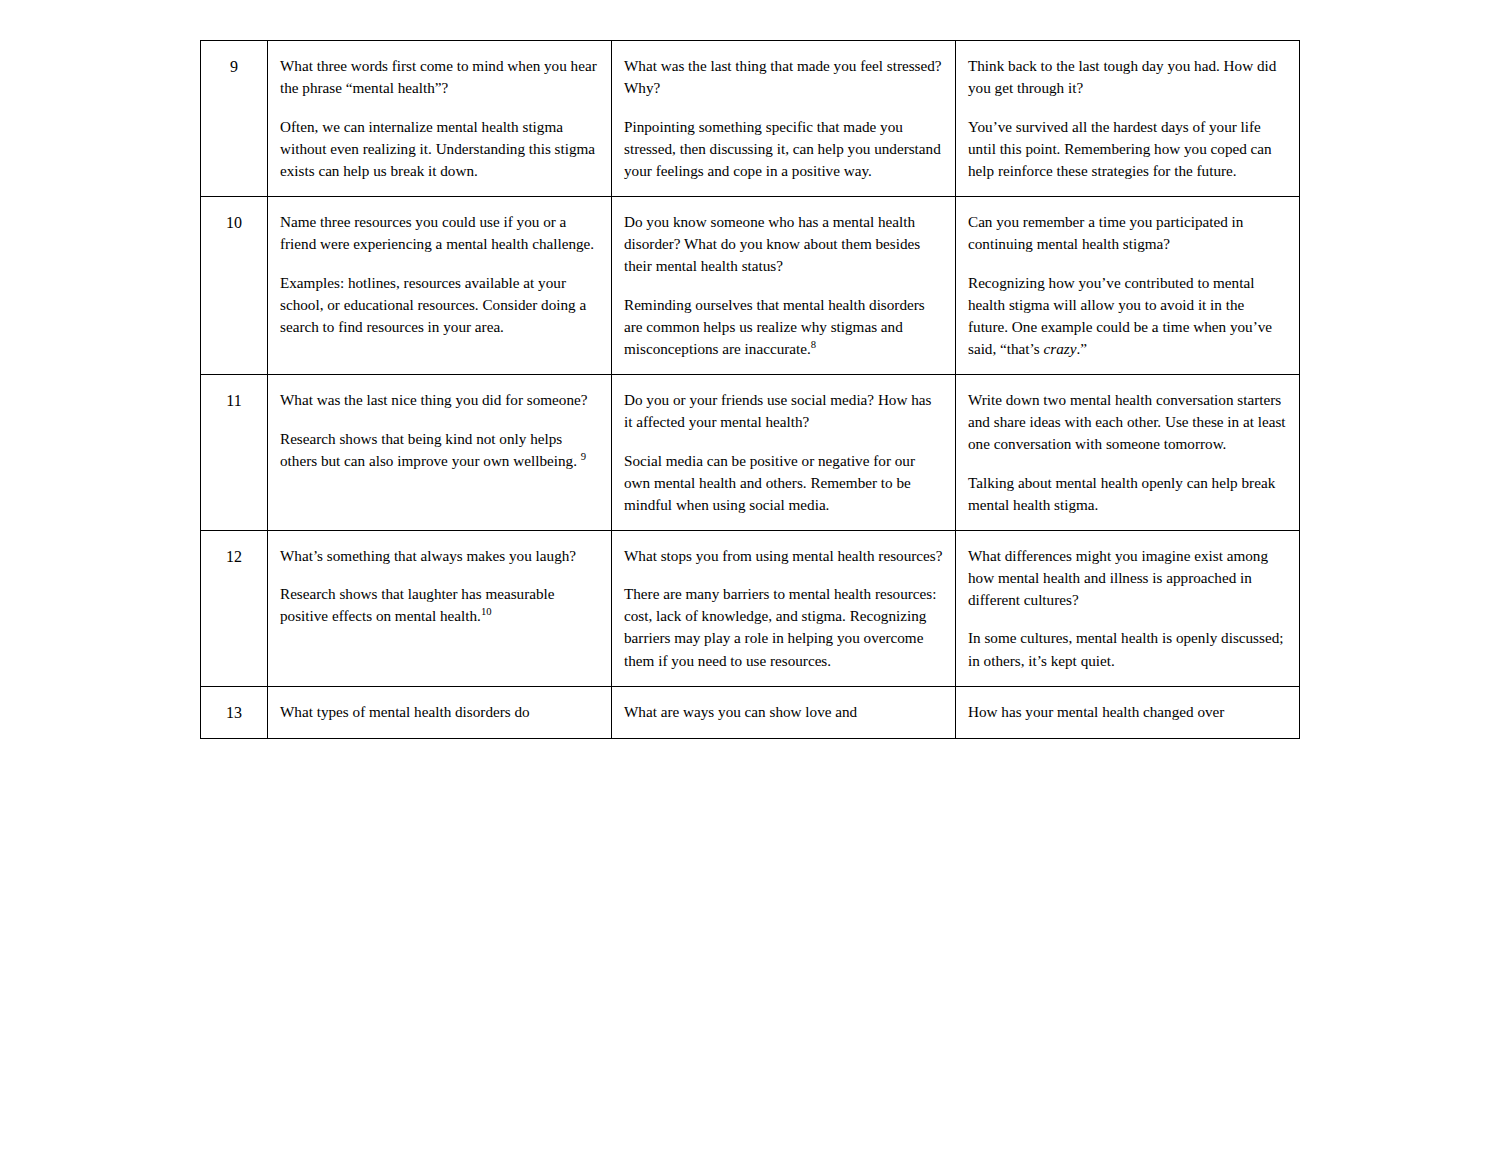| 9 | What three words first come to mind when you hear the phrase “mental health”? Often, we can internalize mental health stigma without even realizing it. Understanding this stigma exists can help us break it down. | What was the last thing that made you feel stressed? Why? Pinpointing something specific that made you stressed, then discussing it, can help you understand your feelings and cope in a positive way. | Think back to the last tough day you had. How did you get through it? You’ve survived all the hardest days of your life until this point. Remembering how you coped can help reinforce these strategies for the future. |
| 10 | Name three resources you could use if you or a friend were experiencing a mental health challenge. Examples: hotlines, resources available at your school, or educational resources. Consider doing a search to find resources in your area. | Do you know someone who has a mental health disorder? What do you know about them besides their mental health status? Reminding ourselves that mental health disorders are common helps us realize why stigmas and misconceptions are inaccurate. 8 | Can you remember a time you participated in continuing mental health stigma? Recognizing how you’ve contributed to mental health stigma will allow you to avoid it in the future. One example could be a time when you’ve said, “that’s crazy .” |
| 11 | What was the last nice thing you did for someone? Research shows that being kind not only helps others but can also improve your own wellbeing. 9 | Do you or your friends use social media? How has it affected your mental health? Social media can be positive or negative for our own mental health and others. Remember to be mindful when using social media. | Write down two mental health conversation starters and share ideas with each other. Use these in at least one conversation with someone tomorrow. Talking about mental health openly can help break mental health stigma. |
| 12 | What’s something that always makes you laugh? Research shows that laughter has measurable positive effects on mental health. 10 | What stops you from using mental health resources? There are many barriers to mental health resources: cost, lack of knowledge, and stigma. Recognizing barriers may play a role in helping you overcome them if you need to use resources. | What differences might you imagine exist among how mental health and illness is approached in different cultures? In some cultures, mental health is openly discussed; in others, it’s kept quiet. |
| 13 | What types of mental health disorders do | What are ways you can show love and | How has your mental health changed over |